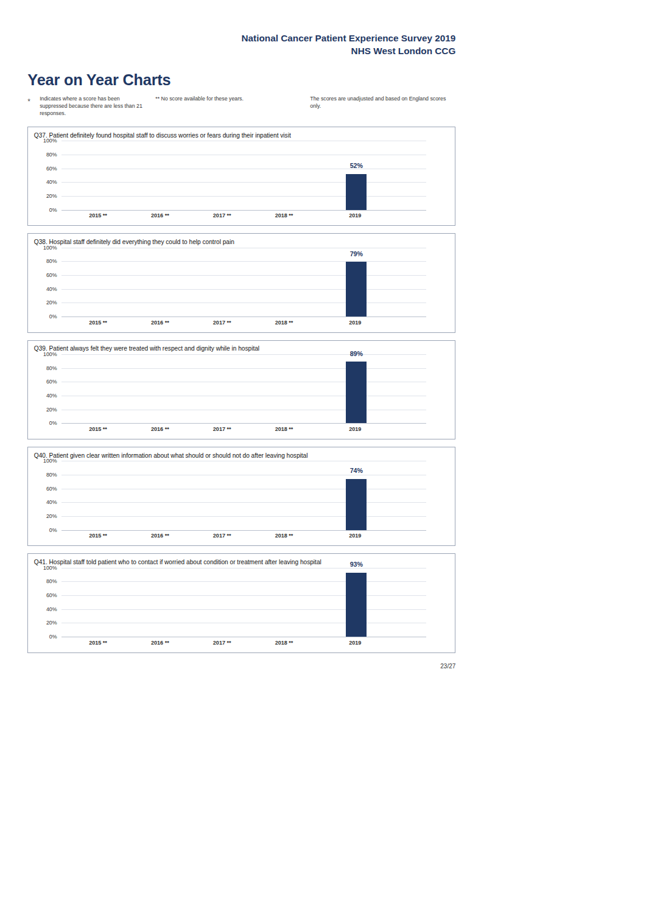National Cancer Patient Experience Survey 2019
NHS West London CCG
Year on Year Charts
*
Indicates where a score has been suppressed because there are less than 21 responses.
** No score available for these years.
The scores are unadjusted and based on England scores only.
Q37. Patient definitely found hospital staff to discuss worries or fears during their inpatient visit
100%
80%
60%
40%
20%
0%
52%
2015 **
2016 **
2017 **
2018 **
2019
Q38. Hospital staff definitely did everything they could to help control pain
100%
80%
60%
40%
20%
0%
79%
2015 **
2016 **
2017 **
2018 **
2019
Q39. Patient always felt they were treated with respect and dignity while in hospital
100%
80%
60%
40%
20%
0%
89%
2015 **
2016 **
2017 **
2018 **
2019
Q40. Patient given clear written information about what should or should not do after leaving hospital
100%
80%
60%
40%
20%
0%
74%
2015 **
2016 **
2017 **
2018 **
2019
Q41. Hospital staff told patient who to contact if worried about condition or treatment after leaving hospital
100%
80%
60%
40%
20%
0%
93%
2015 **
2016 **
2017 **
2018 **
2019
23/27